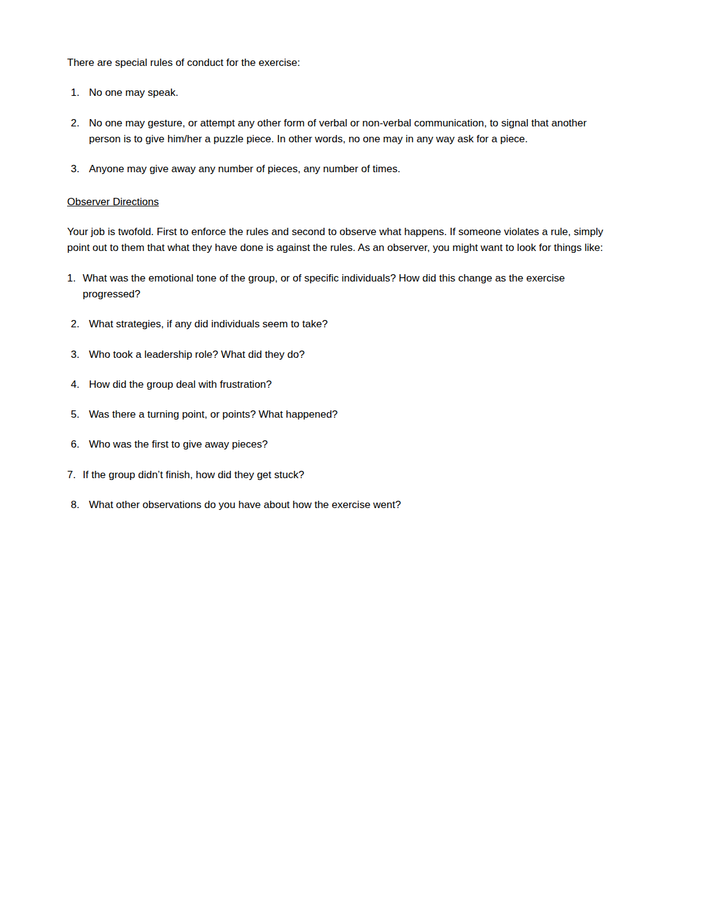There are special rules of conduct for the exercise:
No one may speak.
No one may gesture, or attempt any other form of verbal or non-verbal communication, to signal that another person is to give him/her a puzzle piece. In other words, no one may in any way ask for a piece.
Anyone may give away any number of pieces, any number of times.
Observer Directions
Your job is twofold. First to enforce the rules and second to observe what happens. If someone violates a rule, simply point out to them that what they have done is against the rules. As an observer, you might want to look for things like:
What was the emotional tone of the group, or of specific individuals? How did this change as the exercise progressed?
What strategies, if any did individuals seem to take?
Who took a leadership role? What did they do?
How did the group deal with frustration?
Was there a turning point, or points? What happened?
Who was the first to give away pieces?
If the group didn’t finish, how did they get stuck?
What other observations do you have about how the exercise went?